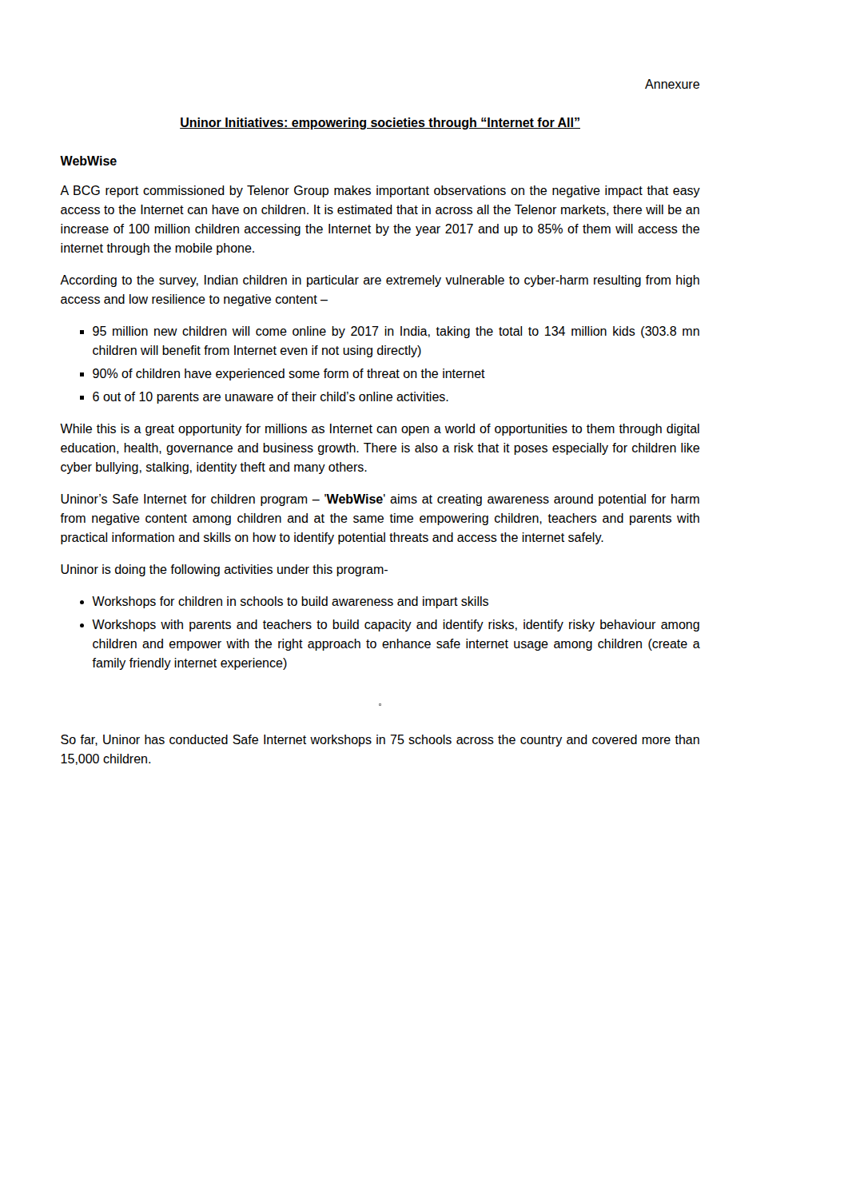Annexure
Uninor Initiatives: empowering societies through “Internet for All”
WebWise
A BCG report commissioned by Telenor Group makes important observations on the negative impact that easy access to the Internet can have on children. It is estimated that in across all the Telenor markets, there will be an increase of 100 million children accessing the Internet by the year 2017 and up to 85% of them will access the internet through the mobile phone.
According to the survey, Indian children in particular are extremely vulnerable to cyber-harm resulting from high access and low resilience to negative content –
95 million new children will come online by 2017 in India, taking the total to 134 million kids (303.8 mn children will benefit from Internet even if not using directly)
90% of children have experienced some form of threat on the internet
6 out of 10 parents are unaware of their child’s online activities.
While this is a great opportunity for millions as Internet can open a world of opportunities to them through digital education, health, governance and business growth. There is also a risk that it poses especially for children like cyber bullying, stalking, identity theft and many others.
Uninor’s Safe Internet for children program – 'WebWise' aims at creating awareness around potential for harm from negative content among children and at the same time empowering children, teachers and parents with practical information and skills on how to identify potential threats and access the internet safely.
Uninor is doing the following activities under this program-
Workshops for children in schools to build awareness and impart skills
Workshops with parents and teachers to build capacity and identify risks, identify risky behaviour among children and empower with the right approach to enhance safe internet usage among children (create a family friendly internet experience)
So far, Uninor has conducted Safe Internet workshops in 75 schools across the country and covered more than 15,000 children.